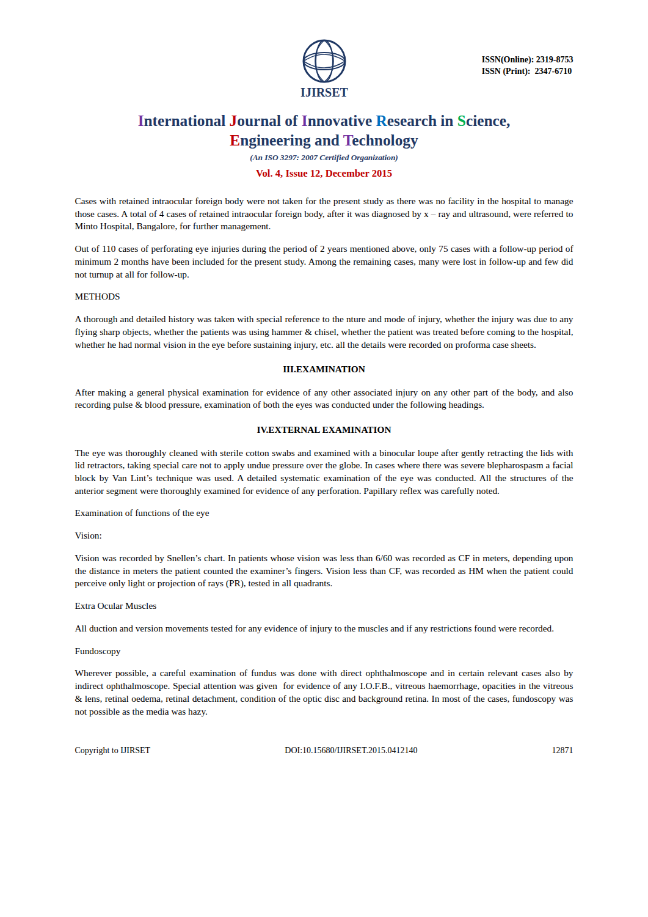IJIRSET
ISSN(Online): 2319-8753
ISSN (Print): 2347-6710
International Journal of Innovative Research in Science,
Engineering and Technology
(An ISO 3297: 2007 Certified Organization)
Vol. 4, Issue 12, December 2015
Cases with retained intraocular foreign body were not taken for the present study as there was no facility in the hospital to manage those cases. A total of 4 cases of retained intraocular foreign body, after it was diagnosed by x – ray and ultrasound, were referred to Minto Hospital, Bangalore, for further management.
Out of 110 cases of perforating eye injuries during the period of 2 years mentioned above, only 75 cases with a follow-up period of minimum 2 months have been included for the present study. Among the remaining cases, many were lost in follow-up and few did not turnup at all for follow-up.
METHODS
A thorough and detailed history was taken with special reference to the nture and mode of injury, whether the injury was due to any flying sharp objects, whether the patients was using hammer & chisel, whether the patient was treated before coming to the hospital, whether he had normal vision in the eye before sustaining injury, etc. all the details were recorded on proforma case sheets.
III.EXAMINATION
After making a general physical examination for evidence of any other associated injury on any other part of the body, and also recording pulse & blood pressure, examination of both the eyes was conducted under the following headings.
IV.EXTERNAL EXAMINATION
The eye was thoroughly cleaned with sterile cotton swabs and examined with a binocular loupe after gently retracting the lids with lid retractors, taking special care not to apply undue pressure over the globe. In cases where there was severe blepharospasm a facial block by Van Lint’s technique was used. A detailed systematic examination of the eye was conducted. All the structures of the anterior segment were thoroughly examined for evidence of any perforation. Papillary reflex was carefully noted.
Examination of functions of the eye
Vision:
Vision was recorded by Snellen’s chart. In patients whose vision was less than 6/60 was recorded as CF in meters, depending upon the distance in meters the patient counted the examiner’s fingers. Vision less than CF, was recorded as HM when the patient could perceive only light or projection of rays (PR), tested in all quadrants.
Extra Ocular Muscles
All duction and version movements tested for any evidence of injury to the muscles and if any restrictions found were recorded.
Fundoscopy
Wherever possible, a careful examination of fundus was done with direct ophthalmoscope and in certain relevant cases also by indirect ophthalmoscope. Special attention was given for evidence of any I.O.F.B., vitreous haemorrhage, opacities in the vitreous & lens, retinal oedema, retinal detachment, condition of the optic disc and background retina. In most of the cases, fundoscopy was not possible as the media was hazy.
Copyright to IJIRSET
DOI:10.15680/IJIRSET.2015.0412140
12871